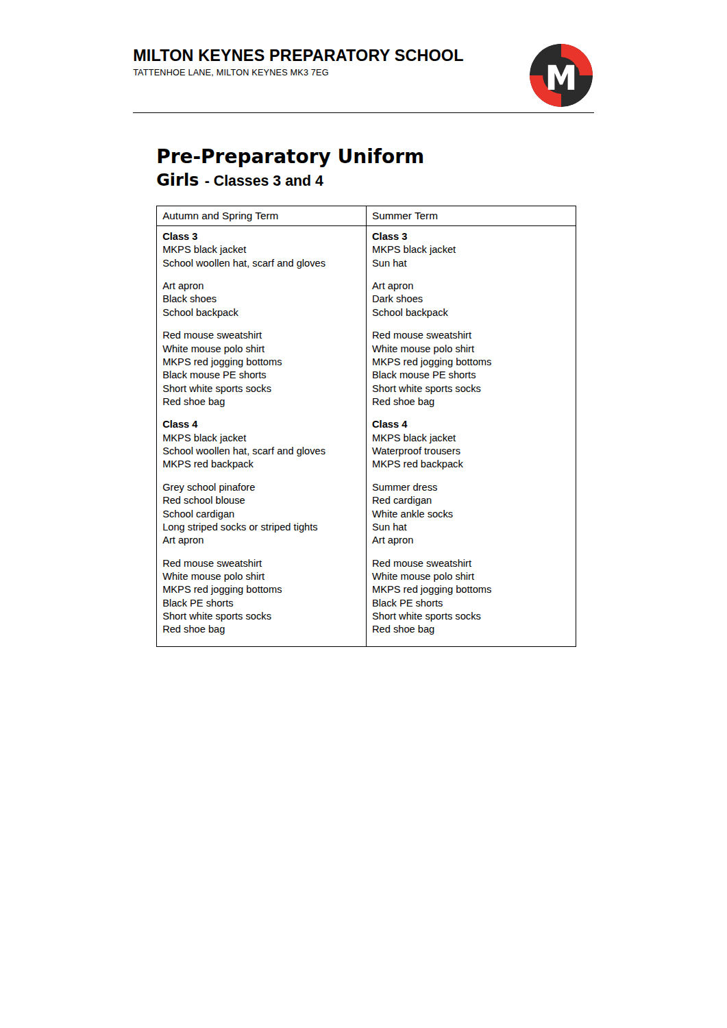MILTON KEYNES PREPARATORY SCHOOL
TATTENHOE LANE, MILTON KEYNES MK3 7EG
Pre-Preparatory Uniform
Girls - Classes 3 and 4
| Autumn and Spring Term | Summer Term |
| --- | --- |
| Class 3 MKPS black jacket School woollen hat, scarf and gloves Art apron Black shoes School backpack Red mouse sweatshirt White mouse polo shirt MKPS red jogging bottoms Black mouse PE shorts Short white sports socks Red shoe bag Class 4 MKPS black jacket School woollen hat, scarf and gloves MKPS red backpack Grey school pinafore Red school blouse School cardigan Long striped socks or striped tights Art apron Red mouse sweatshirt White mouse polo shirt MKPS red jogging bottoms Black PE shorts Short white sports socks Red shoe bag | Class 3 MKPS black jacket Sun hat Art apron Dark shoes School backpack Red mouse sweatshirt White mouse polo shirt MKPS red jogging bottoms Black mouse PE shorts Short white sports socks Red shoe bag Class 4 MKPS black jacket Waterproof trousers MKPS red backpack Summer dress Red cardigan White ankle socks Sun hat Art apron Red mouse sweatshirt White mouse polo shirt MKPS red jogging bottoms Black PE shorts Short white sports socks Red shoe bag |